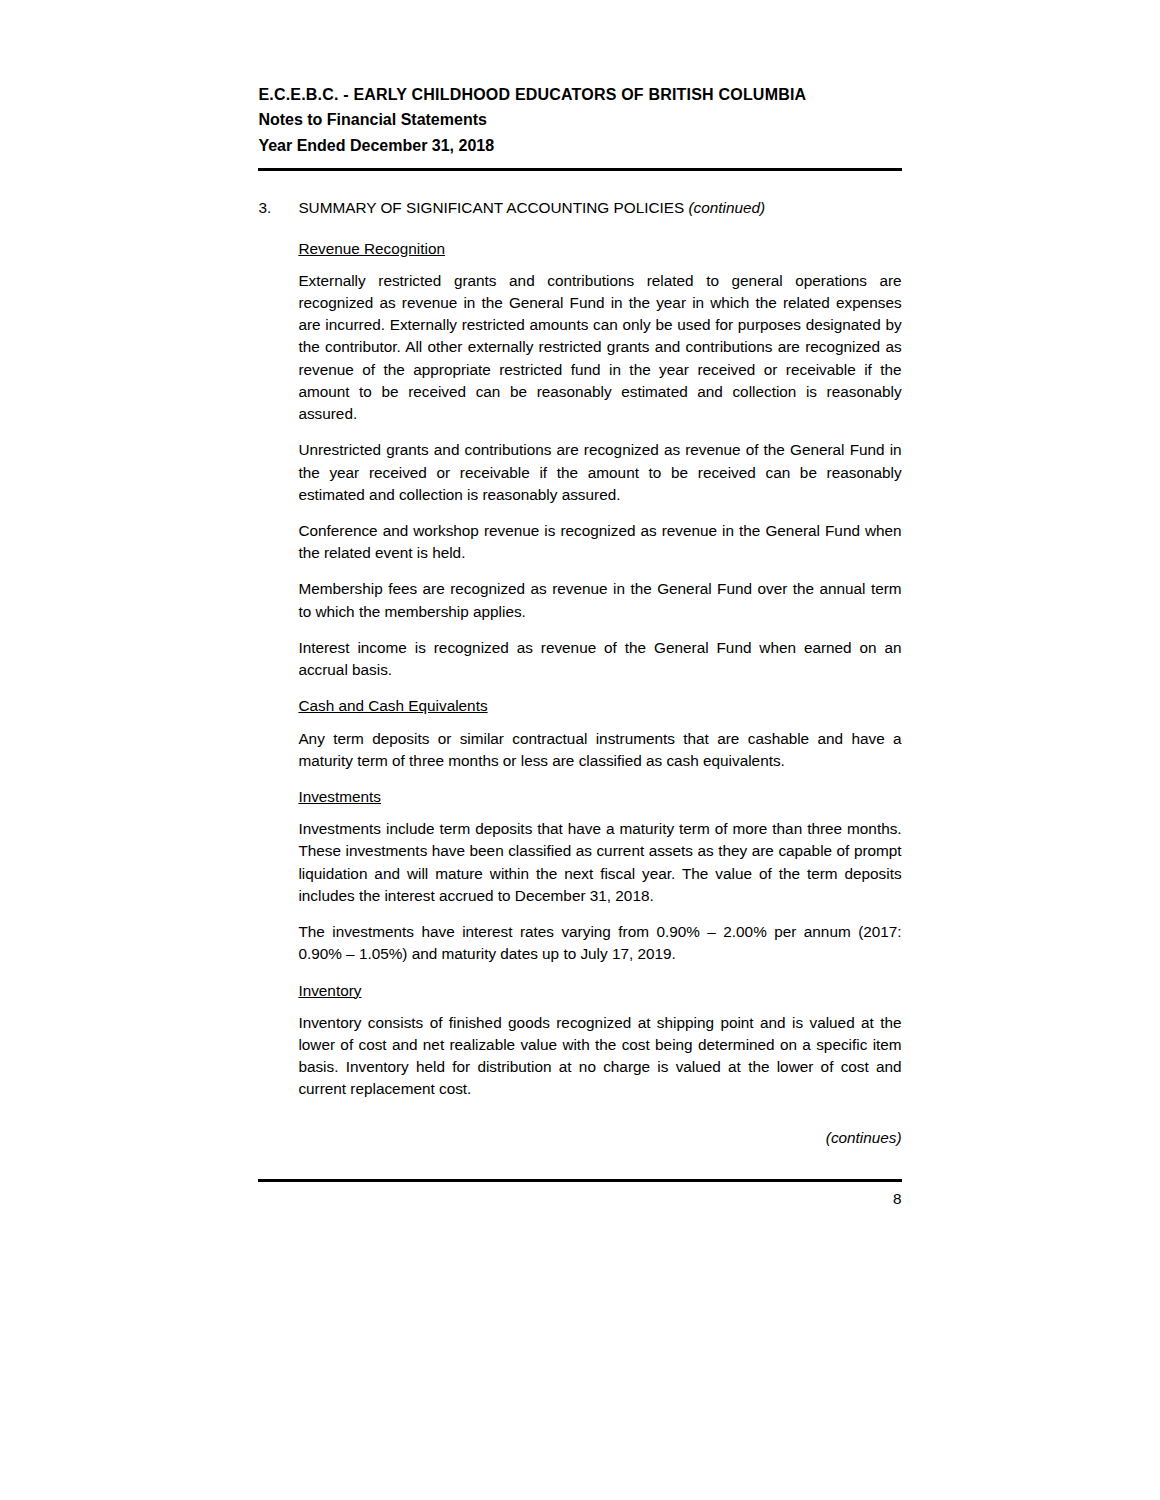E.C.E.B.C. - EARLY CHILDHOOD EDUCATORS OF BRITISH COLUMBIA
Notes to Financial Statements
Year Ended December 31, 2018
3.
SUMMARY OF SIGNIFICANT ACCOUNTING POLICIES (continued)
Revenue Recognition
Externally restricted grants and contributions related to general operations are recognized as revenue in the General Fund in the year in which the related expenses are incurred. Externally restricted amounts can only be used for purposes designated by the contributor. All other externally restricted grants and contributions are recognized as revenue of the appropriate restricted fund in the year received or receivable if the amount to be received can be reasonably estimated and collection is reasonably assured.
Unrestricted grants and contributions are recognized as revenue of the General Fund in the year received or receivable if the amount to be received can be reasonably estimated and collection is reasonably assured.
Conference and workshop revenue is recognized as revenue in the General Fund when the related event is held.
Membership fees are recognized as revenue in the General Fund over the annual term to which the membership applies.
Interest income is recognized as revenue of the General Fund when earned on an accrual basis.
Cash and Cash Equivalents
Any term deposits or similar contractual instruments that are cashable and have a maturity term of three months or less are classified as cash equivalents.
Investments
Investments include term deposits that have a maturity term of more than three months. These investments have been classified as current assets as they are capable of prompt liquidation and will mature within the next fiscal year. The value of the term deposits includes the interest accrued to December 31, 2018.
The investments have interest rates varying from 0.90% – 2.00% per annum (2017: 0.90% – 1.05%) and maturity dates up to July 17, 2019.
Inventory
Inventory consists of finished goods recognized at shipping point and is valued at the lower of cost and net realizable value with the cost being determined on a specific item basis. Inventory held for distribution at no charge is valued at the lower of cost and current replacement cost.
(continues)
8